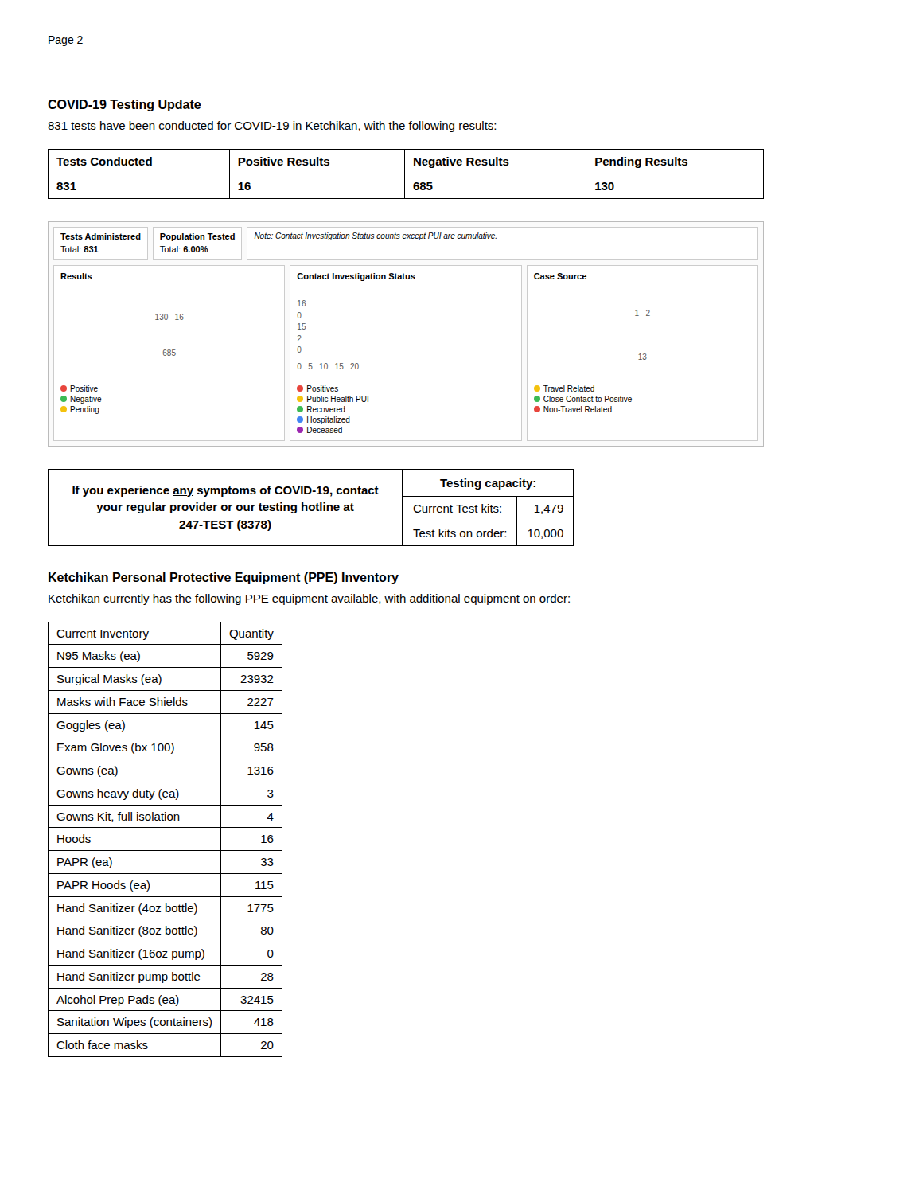Page 2
COVID-19 Testing Update
831 tests have been conducted for COVID-19 in Ketchikan, with the following results:
| Tests Conducted | Positive Results | Negative Results | Pending Results |
| --- | --- | --- | --- |
| 831 | 16 | 685 | 130 |
Tests Administered
Total: 831
Population Tested
Total: 6.00%
Note: Contact Investigation Status counts except PUI are cumulative.
Results
130 16
685
Positive
Negative
Pending
Contact Investigation Status
16
0
15
2
0
0 5 10 15 20
Positives
Public Health PUI
Recovered
Hospitalized
Deceased
Case Source
1 2
13
Travel Related
Close Contact to Positive
Non-Travel Related
| If you experience any symptoms of COVID-19, contact your regular provider or our testing hotline at 247-TEST (8378) |
| Testing capacity: |
| --- |
| Current Test kits: | 1,479 |
| Test kits on order: | 10,000 |
Ketchikan Personal Protective Equipment (PPE) Inventory
Ketchikan currently has the following PPE equipment available, with additional equipment on order:
| Current Inventory | Quantity |
| --- | --- |
| N95 Masks (ea) | 5929 |
| Surgical Masks (ea) | 23932 |
| Masks with Face Shields | 2227 |
| Goggles (ea) | 145 |
| Exam Gloves (bx 100) | 958 |
| Gowns (ea) | 1316 |
| Gowns heavy duty (ea) | 3 |
| Gowns Kit, full isolation | 4 |
| Hoods | 16 |
| PAPR (ea) | 33 |
| PAPR Hoods (ea) | 115 |
| Hand Sanitizer (4oz bottle) | 1775 |
| Hand Sanitizer (8oz bottle) | 80 |
| Hand Sanitizer (16oz pump) | 0 |
| Hand Sanitizer pump bottle | 28 |
| Alcohol Prep Pads (ea) | 32415 |
| Sanitation Wipes (containers) | 418 |
| Cloth face masks | 20 |